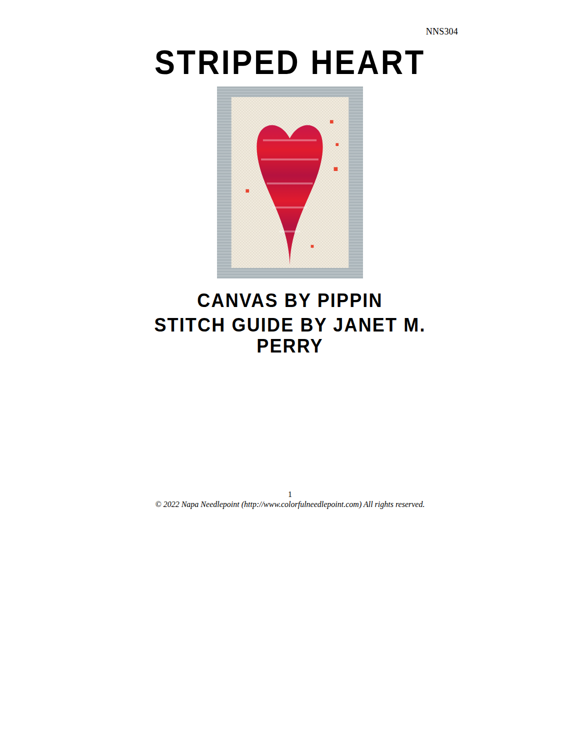NNS304
Striped Heart
Canvas by Pippin
Stitch Guide by Janet M. Perry
1
© 2022 Napa Needlepoint (http://www.colorfulneedlepoint.com) All rights reserved.